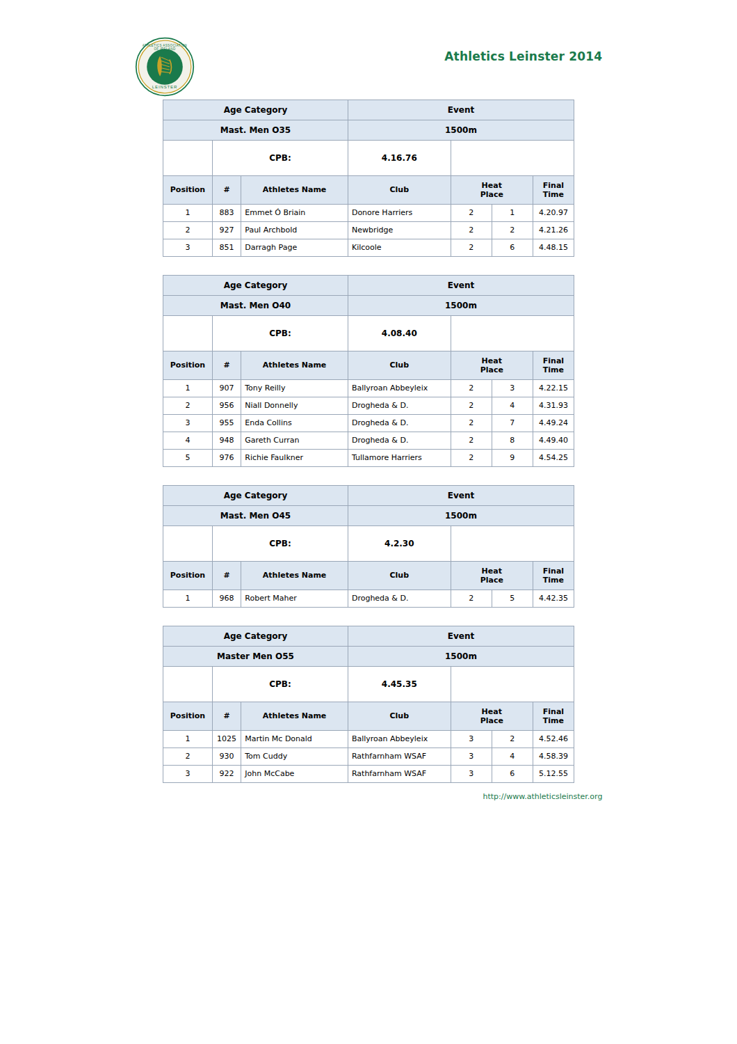LEINSTER ATHLETICS ASSOCIATION OF IRELAND
Athletics Leinster 2014
| Age Category | Event |
| Mast. Men O35 | 1500m |
| | CPB: | 4.16.76 | |
| Position | # | Athletes Name | Club | Heat Place | Final Time |
| 1 | 883 | Emmet Ó Briain | Donore Harriers | 2 | 1 | 4.20.97 |
| 2 | 927 | Paul Archbold | Newbridge | 2 | 2 | 4.21.26 |
| 3 | 851 | Darragh Page | Kilcoole | 2 | 6 | 4.48.15 |
| Age Category | Event |
| Mast. Men O40 | 1500m |
| | CPB: | 4.08.40 | |
| Position | # | Athletes Name | Club | Heat Place | Final Time |
| 1 | 907 | Tony Reilly | Ballyroan Abbeyleix | 2 | 3 | 4.22.15 |
| 2 | 956 | Niall Donnelly | Drogheda & D. | 2 | 4 | 4.31.93 |
| 3 | 955 | Enda Collins | Drogheda & D. | 2 | 7 | 4.49.24 |
| 4 | 948 | Gareth Curran | Drogheda & D. | 2 | 8 | 4.49.40 |
| 5 | 976 | Richie Faulkner | Tullamore Harriers | 2 | 9 | 4.54.25 |
| Age Category | Event |
| Mast. Men O45 | 1500m |
| | CPB: | 4.2.30 | |
| Position | # | Athletes Name | Club | Heat Place | Final Time |
| 1 | 968 | Robert Maher | Drogheda & D. | 2 | 5 | 4.42.35 |
| Age Category | Event |
| Master Men O55 | 1500m |
| | CPB: | 4.45.35 | |
| Position | # | Athletes Name | Club | Heat Place | Final Time |
| 1 | 1025 | Martin Mc Donald | Ballyroan Abbeyleix | 3 | 2 | 4.52.46 |
| 2 | 930 | Tom Cuddy | Rathfarnham WSAF | 3 | 4 | 4.58.39 |
| 3 | 922 | John McCabe | Rathfarnham WSAF | 3 | 6 | 5.12.55 |
http://www.athleticsleinster.org